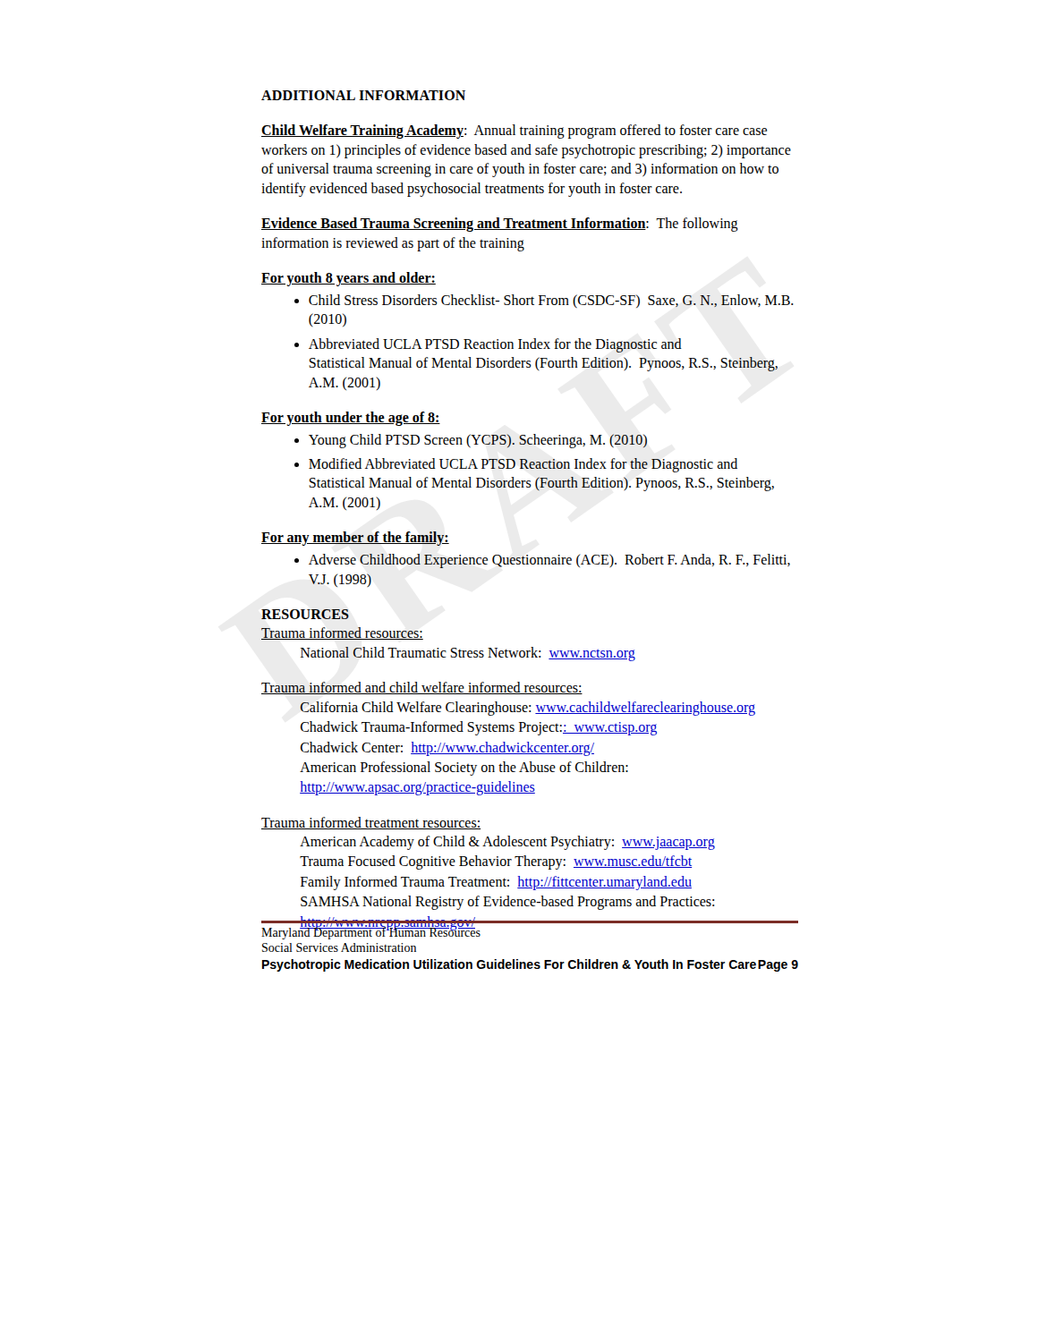DRAFT
ADDITIONAL INFORMATION
Child Welfare Training Academy: Annual training program offered to foster care case workers on 1) principles of evidence based and safe psychotropic prescribing; 2) importance of universal trauma screening in care of youth in foster care; and 3) information on how to identify evidenced based psychosocial treatments for youth in foster care.
Evidence Based Trauma Screening and Treatment Information: The following information is reviewed as part of the training
For youth 8 years and older:
Child Stress Disorders Checklist- Short From (CSDC-SF) Saxe, G. N., Enlow, M.B. (2010)
Abbreviated UCLA PTSD Reaction Index for the Diagnostic and
Statistical Manual of Mental Disorders (Fourth Edition). Pynoos, R.S., Steinberg, A.M. (2001)
For youth under the age of 8:
Young Child PTSD Screen (YCPS). Scheeringa, M. (2010)
Modified Abbreviated UCLA PTSD Reaction Index for the Diagnostic and
Statistical Manual of Mental Disorders (Fourth Edition). Pynoos, R.S., Steinberg, A.M. (2001)
For any member of the family:
Adverse Childhood Experience Questionnaire (ACE). Robert F. Anda, R. F., Felitti, V.J. (1998)
RESOURCES
Trauma informed resources:
National Child Traumatic Stress Network: www.nctsn.org
Trauma informed and child welfare informed resources:
California Child Welfare Clearinghouse: www.cachildwelfareclearinghouse.org
Chadwick Trauma-Informed Systems Project:: www.ctisp.org
Chadwick Center: http://www.chadwickcenter.org/
American Professional Society on the Abuse of Children:
http://www.apsac.org/practice-guidelines
Trauma informed treatment resources:
American Academy of Child & Adolescent Psychiatry: www.jaacap.org
Trauma Focused Cognitive Behavior Therapy: www.musc.edu/tfcbt
Family Informed Trauma Treatment: http://fittcenter.umaryland.edu
SAMHSA National Registry of Evidence-based Programs and Practices:
http://www.nrepp.samhsa.gov/
Maryland Department of Human Resources
Social Services Administration
Psychotropic Medication Utilization Guidelines For Children & Youth In Foster Care Page 9